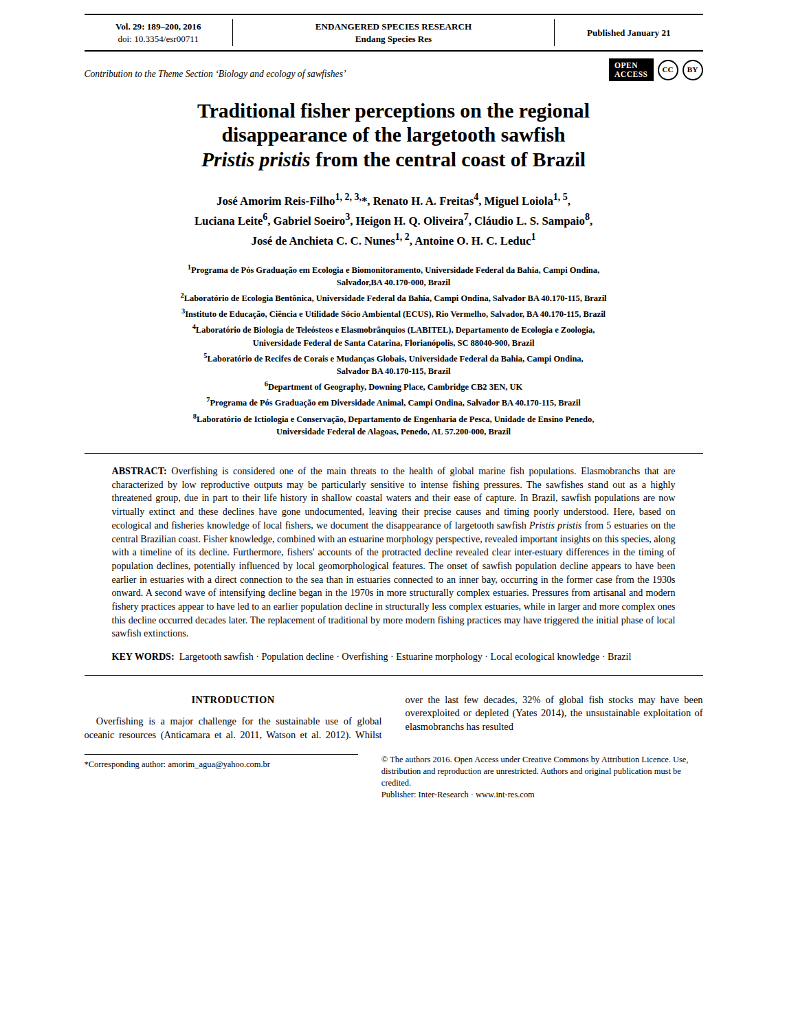| Vol. 29: 189–200, 2016 doi: 10.3354/esr00711 | ENDANGERED SPECIES RESEARCH Endang Species Res | Published January 21 |
Contribution to the Theme Section ‘Biology and ecology of sawfishes’
OPEN ACCESS
CC
BY
Traditional fisher perceptions on the regional
disappearance of the largetooth sawfish
Pristis pristis from the central coast of Brazil
José Amorim Reis-Filho1, 2, 3,*, Renato H. A. Freitas4, Miguel Loiola1, 5,
Luciana Leite6, Gabriel Soeiro3, Heigon H. Q. Oliveira7, Cláudio L. S. Sampaio8,
José de Anchieta C. C. Nunes1, 2, Antoine O. H. C. Leduc1
1Programa de Pós Graduação em Ecologia e Biomonitoramento, Universidade Federal da Bahia, Campi Ondina,
Salvador,BA 40.170-000, Brazil
2Laboratório de Ecologia Bentônica, Universidade Federal da Bahia, Campi Ondina, Salvador BA 40.170-115, Brazil
3Instituto de Educação, Ciência e Utilidade Sócio Ambiental (ECUS), Rio Vermelho, Salvador, BA 40.170-115, Brazil
4Laboratório de Biologia de Teleósteos e Elasmobrânquios (LABITEL), Departamento de Ecologia e Zoologia,
Universidade Federal de Santa Catarina, Florianópolis, SC 88040-900, Brazil
5Laboratório de Recifes de Corais e Mudanças Globais, Universidade Federal da Bahia, Campi Ondina,
Salvador BA 40.170-115, Brazil
6Department of Geography, Downing Place, Cambridge CB2 3EN, UK
7Programa de Pós Graduação em Diversidade Animal, Campi Ondina, Salvador BA 40.170-115, Brazil
8Laboratório de Ictiologia e Conservação, Departamento de Engenharia de Pesca, Unidade de Ensino Penedo,
Universidade Federal de Alagoas, Penedo, AL 57.200-000, Brazil
ABSTRACT: Overfishing is considered one of the main threats to the health of global marine fish populations. Elasmobranchs that are characterized by low reproductive outputs may be particularly sensitive to intense fishing pressures. The sawfishes stand out as a highly threatened group, due in part to their life history in shallow coastal waters and their ease of capture. In Brazil, sawfish populations are now virtually extinct and these declines have gone undocumented, leaving their precise causes and timing poorly understood. Here, based on ecological and fisheries knowledge of local fishers, we document the disappearance of largetooth sawfish Pristis pristis from 5 estuaries on the central Brazilian coast. Fisher knowledge, combined with an estuarine morphology perspective, revealed important insights on this species, along with a timeline of its decline. Furthermore, fishers' accounts of the protracted decline revealed clear inter-estuary differences in the timing of population declines, potentially influenced by local geomorphological features. The onset of sawfish population decline appears to have been earlier in estuaries with a direct connection to the sea than in estuaries connected to an inner bay, occurring in the former case from the 1930s onward. A second wave of intensifying decline began in the 1970s in more structurally complex estuaries. Pressures from artisanal and modern fishery practices appear to have led to an earlier population decline in structurally less complex estuaries, while in larger and more complex ones this decline occurred decades later. The replacement of traditional by more modern fishing practices may have triggered the initial phase of local sawfish extinctions.
KEY WORDS: Largetooth sawfish · Population decline · Overfishing · Estuarine morphology · Local ecological knowledge · Brazil
INTRODUCTION
Overfishing is a major challenge for the sustainable use of global oceanic resources (Anticamara et al. 2011, Watson et al. 2012). Whilst over the last few decades, 32% of global fish stocks may have been overexploited or depleted (Yates 2014), the unsustainable exploitation of elasmobranchs has resulted
*Corresponding author: amorim_agua@yahoo.com.br
© The authors 2016. Open Access under Creative Commons by Attribution Licence. Use, distribution and reproduction are unrestricted. Authors and original publication must be credited.
Publisher: Inter-Research · www.int-res.com